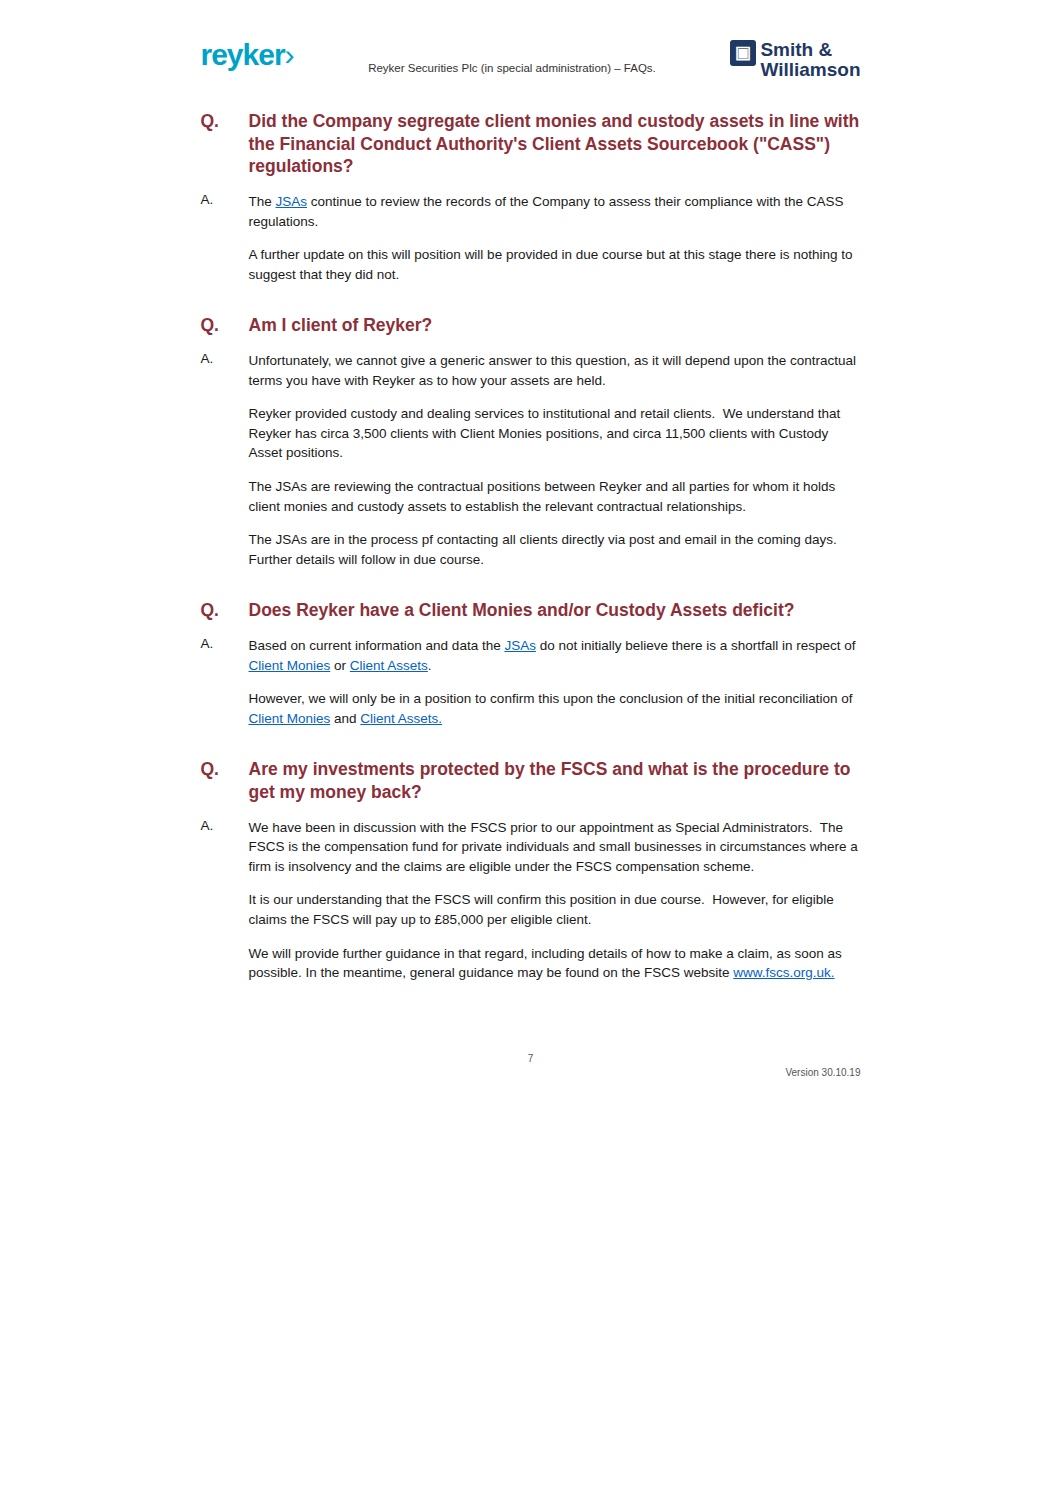reyker›
Reyker Securities Plc (in special administration) – FAQs.
▣Smith &Williamson
Q. Did the Company segregate client monies and custody assets in line with the Financial Conduct Authority's Client Assets Sourcebook ("CASS") regulations?
A.
The JSAs continue to review the records of the Company to assess their compliance with the CASS regulations.
A further update on this will position will be provided in due course but at this stage there is nothing to suggest that they did not.
Q. Am I client of Reyker?
A.
Unfortunately, we cannot give a generic answer to this question, as it will depend upon the contractual terms you have with Reyker as to how your assets are held.
Reyker provided custody and dealing services to institutional and retail clients. We understand that Reyker has circa 3,500 clients with Client Monies positions, and circa 11,500 clients with Custody Asset positions.
The JSAs are reviewing the contractual positions between Reyker and all parties for whom it holds client monies and custody assets to establish the relevant contractual relationships.
The JSAs are in the process pf contacting all clients directly via post and email in the coming days. Further details will follow in due course.
Q. Does Reyker have a Client Monies and/or Custody Assets deficit?
A.
Based on current information and data the JSAs do not initially believe there is a shortfall in respect of Client Monies or Client Assets.
However, we will only be in a position to confirm this upon the conclusion of the initial reconciliation of Client Monies and Client Assets.
Q. Are my investments protected by the FSCS and what is the procedure to get my money back?
A.
We have been in discussion with the FSCS prior to our appointment as Special Administrators. The FSCS is the compensation fund for private individuals and small businesses in circumstances where a firm is insolvency and the claims are eligible under the FSCS compensation scheme.
It is our understanding that the FSCS will confirm this position in due course. However, for eligible claims the FSCS will pay up to £85,000 per eligible client.
We will provide further guidance in that regard, including details of how to make a claim, as soon as possible. In the meantime, general guidance may be found on the FSCS website www.fscs.org.uk.
7
Version 30.10.19